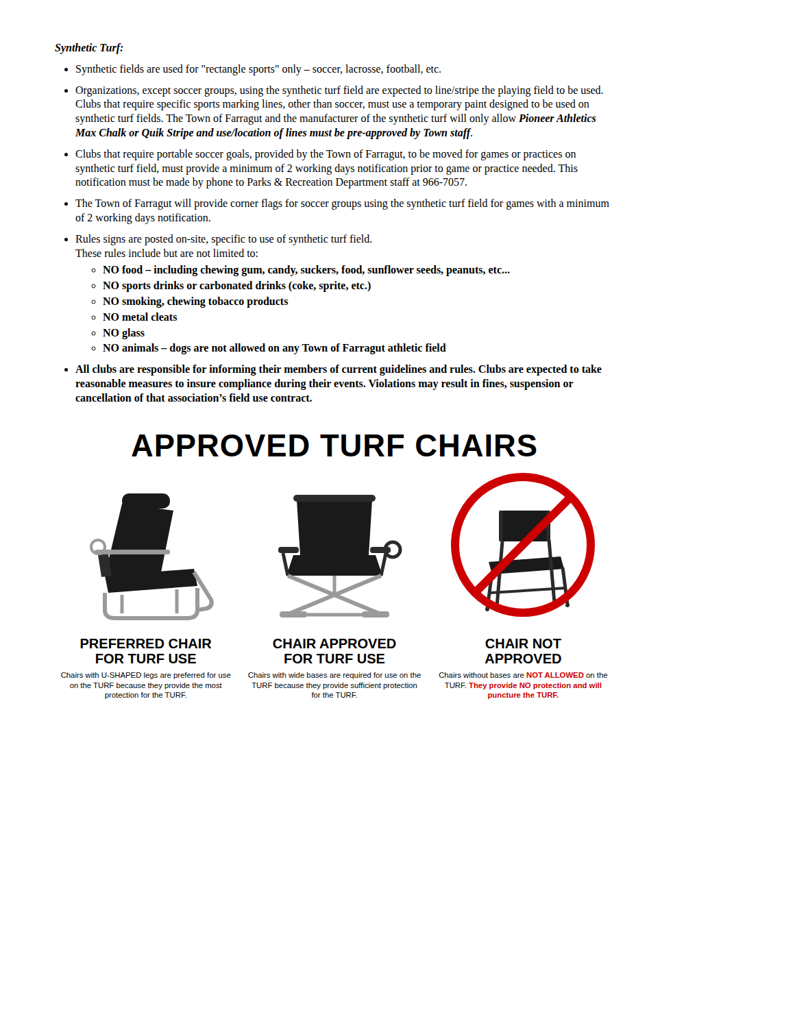Synthetic Turf:
Synthetic fields are used for "rectangle sports" only – soccer, lacrosse, football, etc.
Organizations, except soccer groups, using the synthetic turf field are expected to line/stripe the playing field to be used. Clubs that require specific sports marking lines, other than soccer, must use a temporary paint designed to be used on synthetic turf fields. The Town of Farragut and the manufacturer of the synthetic turf will only allow Pioneer Athletics Max Chalk or Quik Stripe and use/location of lines must be pre-approved by Town staff.
Clubs that require portable soccer goals, provided by the Town of Farragut, to be moved for games or practices on synthetic turf field, must provide a minimum of 2 working days notification prior to game or practice needed. This notification must be made by phone to Parks & Recreation Department staff at 966-7057.
The Town of Farragut will provide corner flags for soccer groups using the synthetic turf field for games with a minimum of 2 working days notification.
Rules signs are posted on-site, specific to use of synthetic turf field.
These rules include but are not limited to:
NO food – including chewing gum, candy, suckers, food, sunflower seeds, peanuts, etc...
NO sports drinks or carbonated drinks (coke, sprite, etc.)
NO smoking, chewing tobacco products
NO metal cleats
NO glass
NO animals – dogs are not allowed on any Town of Farragut athletic field
All clubs are responsible for informing their members of current guidelines and rules. Clubs are expected to take reasonable measures to insure compliance during their events. Violations may result in fines, suspension or cancellation of that association’s field use contract.
APPROVED TURF CHAIRS
PREFERRED CHAIR
FOR TURF USE
Chairs with U-SHAPED legs are preferred for use on the TURF because they provide the most protection for the TURF.
CHAIR APPROVED
FOR TURF USE
Chairs with wide bases are required for use on the TURF because they provide sufficient protection for the TURF.
CHAIR NOT
APPROVED
Chairs without bases are NOT ALLOWED on the TURF. They provide NO protection and will puncture the TURF.